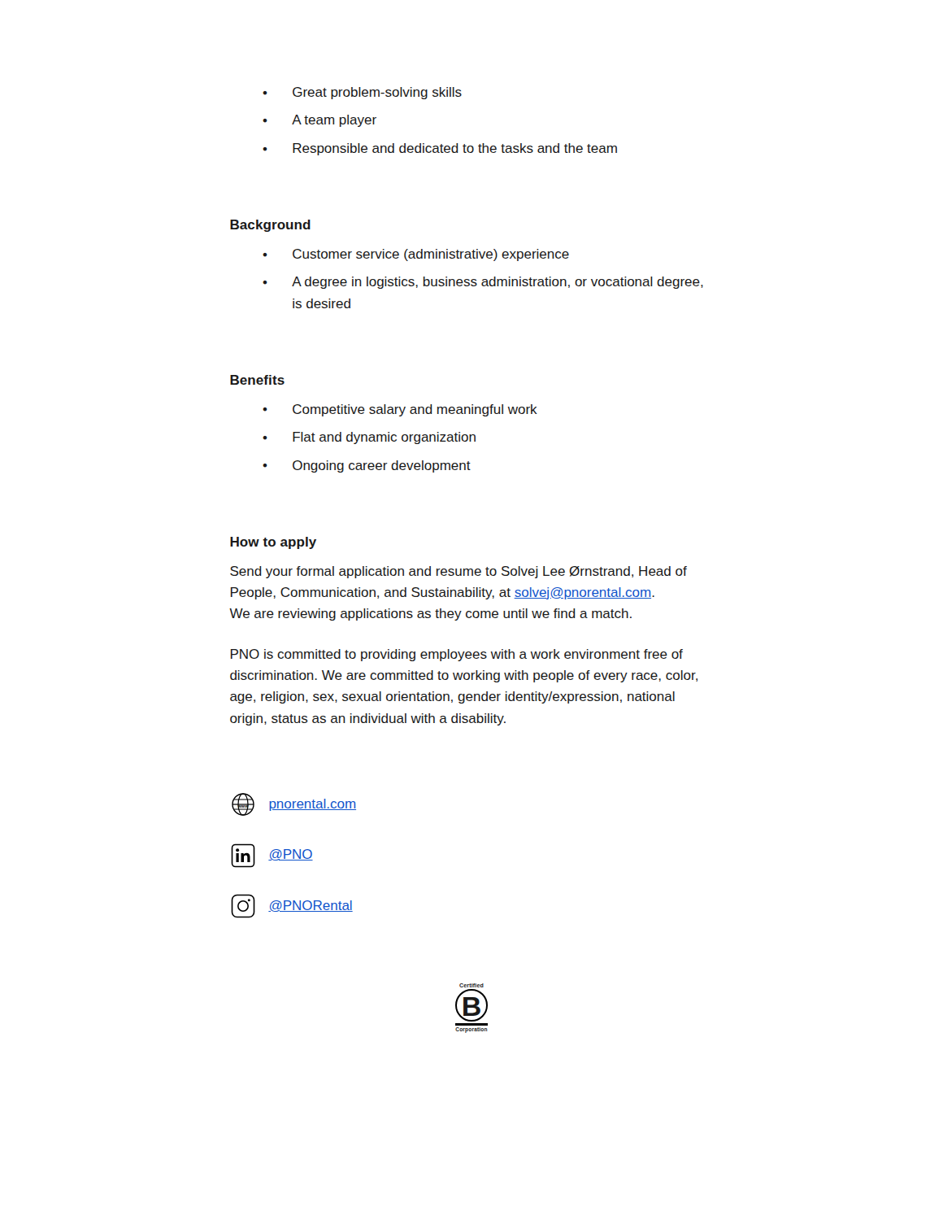Great problem-solving skills
A team player
Responsible and dedicated to the tasks and the team
Background
Customer service (administrative) experience
A degree in logistics, business administration, or vocational degree, is desired
Benefits
Competitive salary and meaningful work
Flat and dynamic organization
Ongoing career development
How to apply
Send your formal application and resume to Solvej Lee Ørnstrand, Head of People, Communication, and Sustainability, at solvej@pnorental.com.
We are reviewing applications as they come until we find a match.
PNO is committed to providing employees with a work environment free of discrimination. We are committed to working with people of every race, color, age, religion, sex, sexual orientation, gender identity/expression, national origin, status as an individual with a disability.
www pnorental.com
@PNO
@PNORental
Certified
B
Corporation